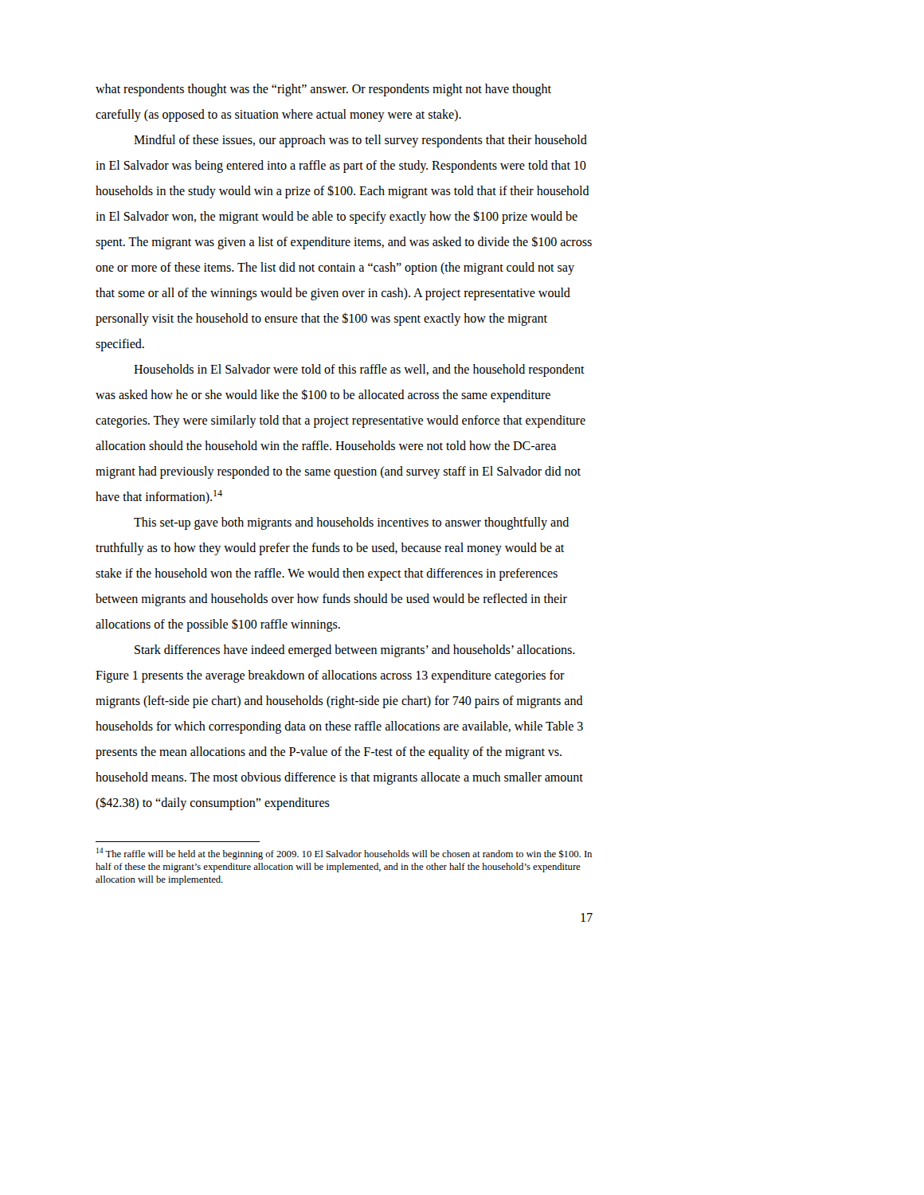what respondents thought was the “right” answer. Or respondents might not have thought carefully (as opposed to as situation where actual money were at stake).
Mindful of these issues, our approach was to tell survey respondents that their household in El Salvador was being entered into a raffle as part of the study. Respondents were told that 10 households in the study would win a prize of $100. Each migrant was told that if their household in El Salvador won, the migrant would be able to specify exactly how the $100 prize would be spent. The migrant was given a list of expenditure items, and was asked to divide the $100 across one or more of these items. The list did not contain a “cash” option (the migrant could not say that some or all of the winnings would be given over in cash). A project representative would personally visit the household to ensure that the $100 was spent exactly how the migrant specified.
Households in El Salvador were told of this raffle as well, and the household respondent was asked how he or she would like the $100 to be allocated across the same expenditure categories. They were similarly told that a project representative would enforce that expenditure allocation should the household win the raffle. Households were not told how the DC-area migrant had previously responded to the same question (and survey staff in El Salvador did not have that information).14
This set-up gave both migrants and households incentives to answer thoughtfully and truthfully as to how they would prefer the funds to be used, because real money would be at stake if the household won the raffle. We would then expect that differences in preferences between migrants and households over how funds should be used would be reflected in their allocations of the possible $100 raffle winnings.
Stark differences have indeed emerged between migrants’ and households’ allocations. Figure 1 presents the average breakdown of allocations across 13 expenditure categories for migrants (left-side pie chart) and households (right-side pie chart) for 740 pairs of migrants and households for which corresponding data on these raffle allocations are available, while Table 3 presents the mean allocations and the P-value of the F-test of the equality of the migrant vs. household means. The most obvious difference is that migrants allocate a much smaller amount ($42.38) to “daily consumption” expenditures
14 The raffle will be held at the beginning of 2009. 10 El Salvador households will be chosen at random to win the $100. In half of these the migrant’s expenditure allocation will be implemented, and in the other half the household’s expenditure allocation will be implemented.
17